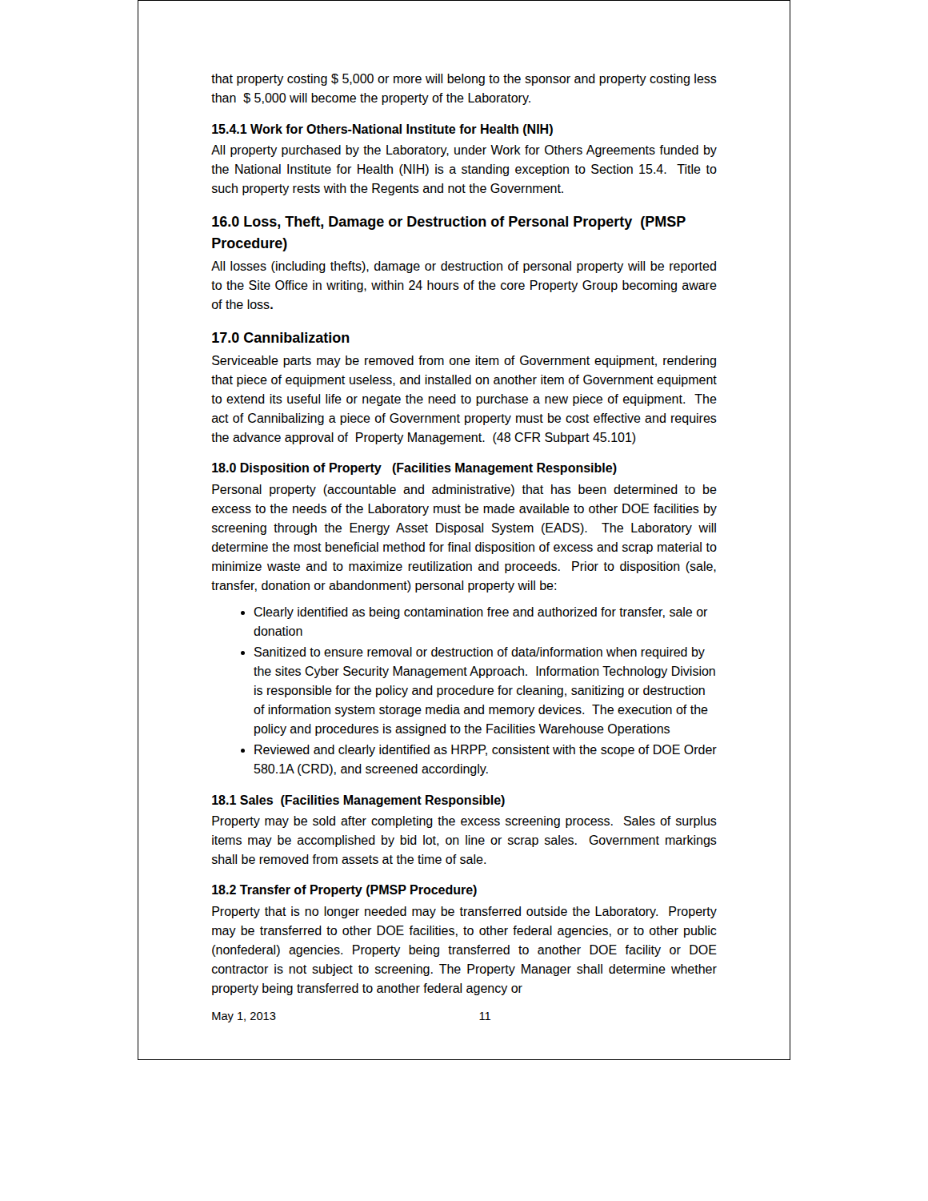that property costing $ 5,000 or more will belong to the sponsor and property costing less than $ 5,000 will become the property of the Laboratory.
15.4.1 Work for Others-National Institute for Health (NIH)
All property purchased by the Laboratory, under Work for Others Agreements funded by the National Institute for Health (NIH) is a standing exception to Section 15.4. Title to such property rests with the Regents and not the Government.
16.0 Loss, Theft, Damage or Destruction of Personal Property (PMSP Procedure)
All losses (including thefts), damage or destruction of personal property will be reported to the Site Office in writing, within 24 hours of the core Property Group becoming aware of the loss.
17.0 Cannibalization
Serviceable parts may be removed from one item of Government equipment, rendering that piece of equipment useless, and installed on another item of Government equipment to extend its useful life or negate the need to purchase a new piece of equipment. The act of Cannibalizing a piece of Government property must be cost effective and requires the advance approval of Property Management. (48 CFR Subpart 45.101)
18.0 Disposition of Property (Facilities Management Responsible)
Personal property (accountable and administrative) that has been determined to be excess to the needs of the Laboratory must be made available to other DOE facilities by screening through the Energy Asset Disposal System (EADS). The Laboratory will determine the most beneficial method for final disposition of excess and scrap material to minimize waste and to maximize reutilization and proceeds. Prior to disposition (sale, transfer, donation or abandonment) personal property will be:
Clearly identified as being contamination free and authorized for transfer, sale or donation
Sanitized to ensure removal or destruction of data/information when required by the sites Cyber Security Management Approach. Information Technology Division is responsible for the policy and procedure for cleaning, sanitizing or destruction of information system storage media and memory devices. The execution of the policy and procedures is assigned to the Facilities Warehouse Operations
Reviewed and clearly identified as HRPP, consistent with the scope of DOE Order 580.1A (CRD), and screened accordingly.
18.1 Sales (Facilities Management Responsible)
Property may be sold after completing the excess screening process. Sales of surplus items may be accomplished by bid lot, on line or scrap sales. Government markings shall be removed from assets at the time of sale.
18.2 Transfer of Property (PMSP Procedure)
Property that is no longer needed may be transferred outside the Laboratory. Property may be transferred to other DOE facilities, to other federal agencies, or to other public (nonfederal) agencies. Property being transferred to another DOE facility or DOE contractor is not subject to screening. The Property Manager shall determine whether property being transferred to another federal agency or
May 1, 2013 11